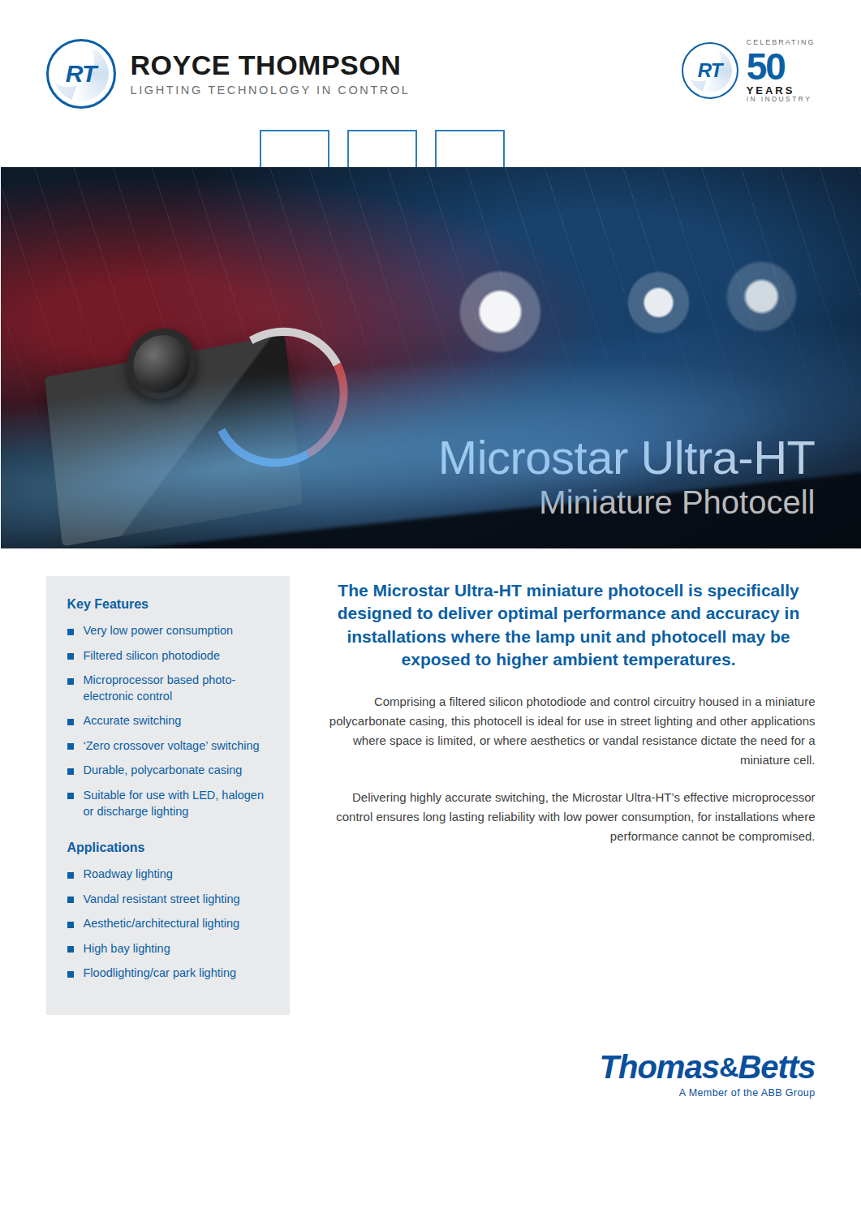RT
ROYCE THOMPSON
Lighting Technology in Control
RT
Celebrating 50 YEARS in industry
Microstar Ultra-HT Miniature Photocell
Key Features
Very low power consumption
Filtered silicon photodiode
Microprocessor based photo-electronic control
Accurate switching
‘Zero crossover voltage’ switching
Durable, polycarbonate casing
Suitable for use with LED, halogen or discharge lighting
Applications
Roadway lighting
Vandal resistant street lighting
Aesthetic/architectural lighting
High bay lighting
Floodlighting/car park lighting
The Microstar Ultra-HT miniature photocell is specifically designed to deliver optimal performance and accuracy in installations where the lamp unit and photocell may be exposed to higher ambient temperatures.
Comprising a filtered silicon photodiode and control circuitry housed in a miniature polycarbonate casing, this photocell is ideal for use in street lighting and other applications where space is limited, or where aesthetics or vandal resistance dictate the need for a miniature cell.
Delivering highly accurate switching, the Microstar Ultra-HT’s effective microprocessor control ensures long lasting reliability with low power consumption, for installations where performance cannot be compromised.
Thomas&Betts
A Member of the ABB Group